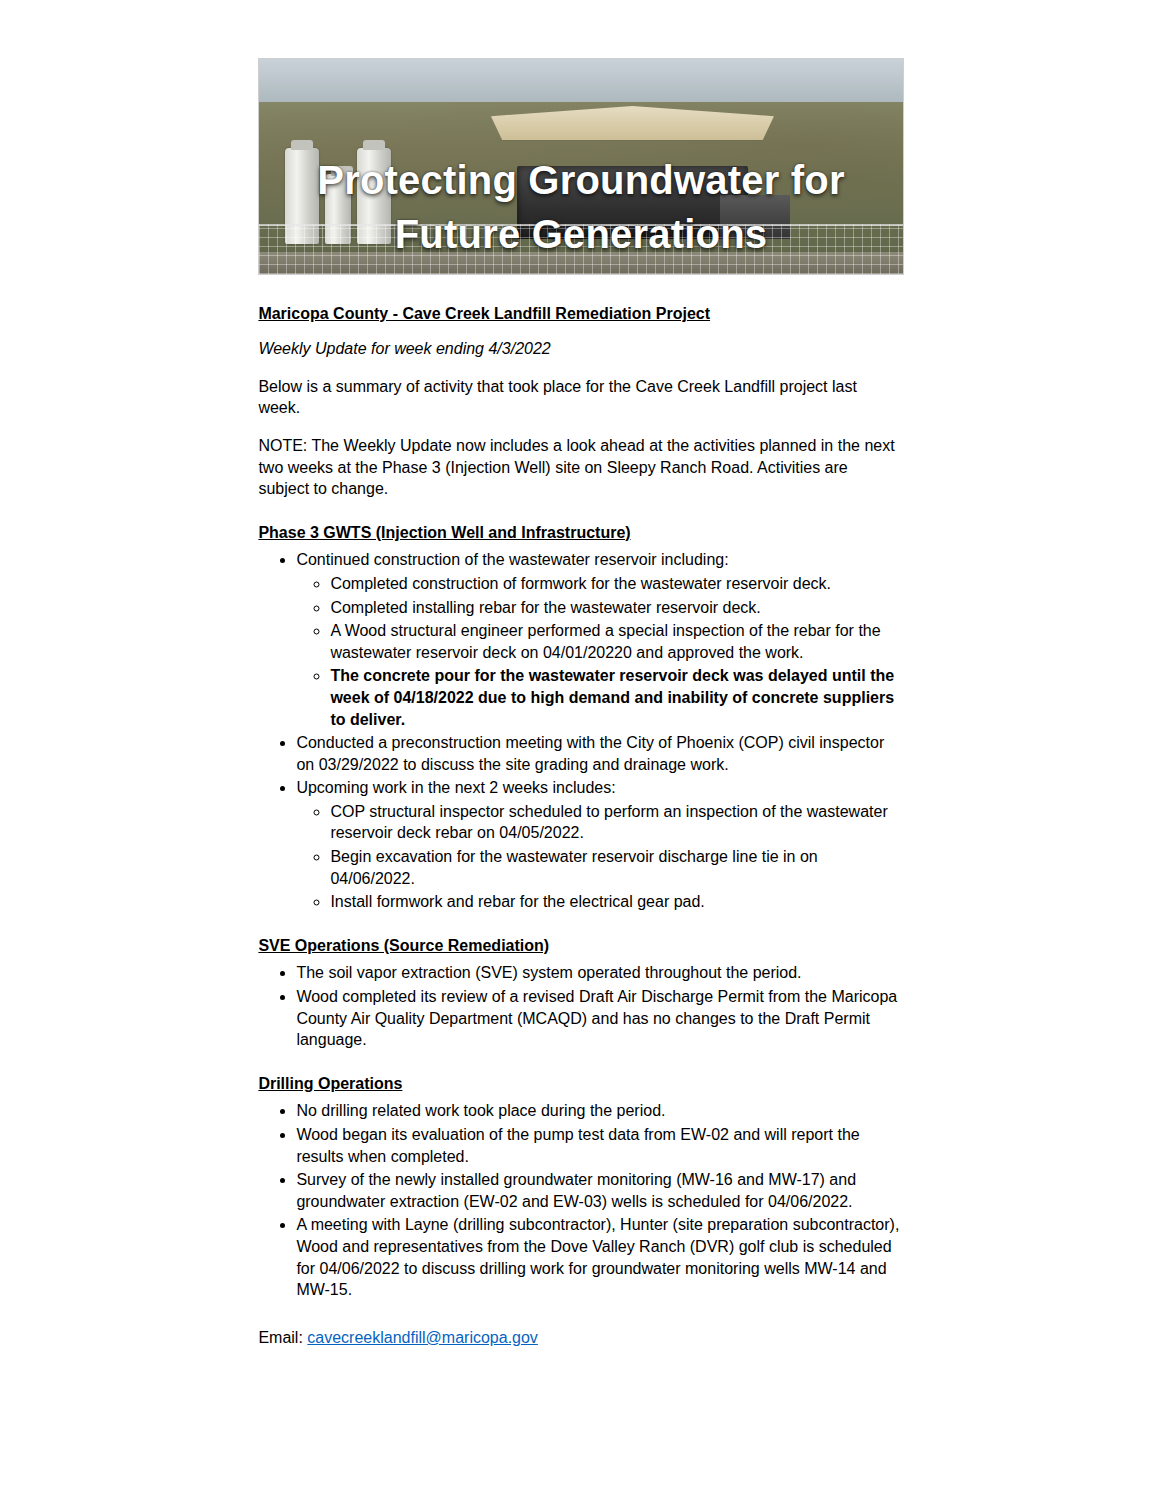Protecting Groundwater for Future Generations
Maricopa County - Cave Creek Landfill Remediation Project
Weekly Update for week ending 4/3/2022
Below is a summary of activity that took place for the Cave Creek Landfill project last week.
NOTE: The Weekly Update now includes a look ahead at the activities planned in the next two weeks at the Phase 3 (Injection Well) site on Sleepy Ranch Road. Activities are subject to change.
Phase 3 GWTS (Injection Well and Infrastructure)
Continued construction of the wastewater reservoir including:
Completed construction of formwork for the wastewater reservoir deck.
Completed installing rebar for the wastewater reservoir deck.
A Wood structural engineer performed a special inspection of the rebar for the wastewater reservoir deck on 04/01/20220 and approved the work.
The concrete pour for the wastewater reservoir deck was delayed until the week of 04/18/2022 due to high demand and inability of concrete suppliers to deliver.
Conducted a preconstruction meeting with the City of Phoenix (COP) civil inspector on 03/29/2022 to discuss the site grading and drainage work.
Upcoming work in the next 2 weeks includes:
COP structural inspector scheduled to perform an inspection of the wastewater reservoir deck rebar on 04/05/2022.
Begin excavation for the wastewater reservoir discharge line tie in on 04/06/2022.
Install formwork and rebar for the electrical gear pad.
SVE Operations (Source Remediation)
The soil vapor extraction (SVE) system operated throughout the period.
Wood completed its review of a revised Draft Air Discharge Permit from the Maricopa County Air Quality Department (MCAQD) and has no changes to the Draft Permit language.
Drilling Operations
No drilling related work took place during the period.
Wood began its evaluation of the pump test data from EW-02 and will report the results when completed.
Survey of the newly installed groundwater monitoring (MW-16 and MW-17) and groundwater extraction (EW-02 and EW-03) wells is scheduled for 04/06/2022.
A meeting with Layne (drilling subcontractor), Hunter (site preparation subcontractor), Wood and representatives from the Dove Valley Ranch (DVR) golf club is scheduled for 04/06/2022 to discuss drilling work for groundwater monitoring wells MW-14 and MW-15.
Email: cavecreeklandfill@maricopa.gov